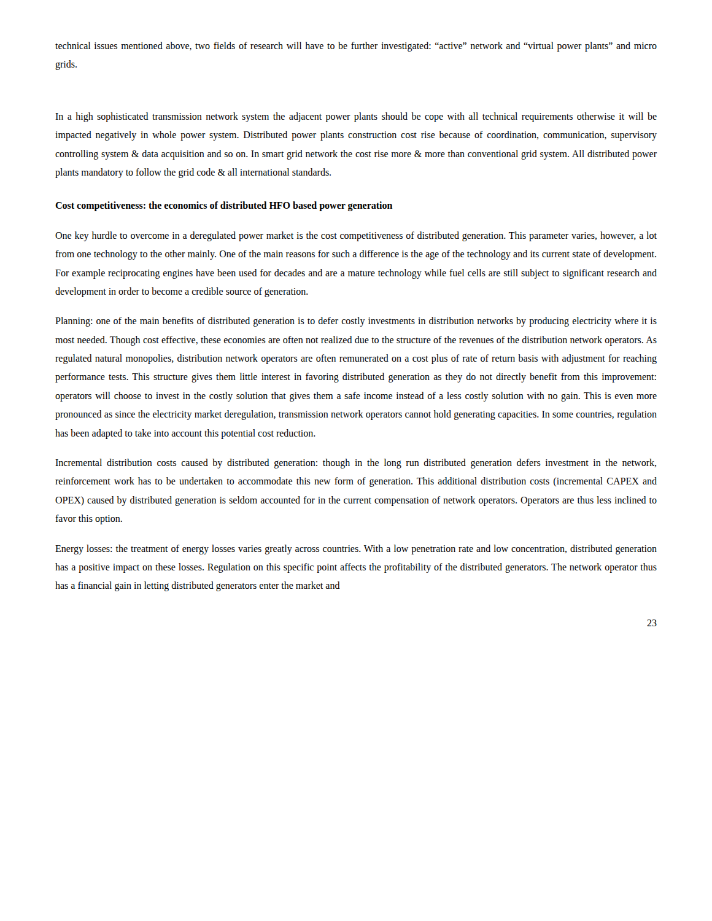technical issues mentioned above, two fields of research will have to be further investigated: “active” network and “virtual power plants” and micro grids.
In a high sophisticated transmission network system the adjacent power plants should be cope with all technical requirements otherwise it will be impacted negatively in whole power system. Distributed power plants construction cost rise because of coordination, communication, supervisory controlling system & data acquisition and so on. In smart grid network the cost rise more & more than conventional grid system. All distributed power plants mandatory to follow the grid code & all international standards.
Cost competitiveness: the economics of distributed HFO based power generation
One key hurdle to overcome in a deregulated power market is the cost competitiveness of distributed generation. This parameter varies, however, a lot from one technology to the other mainly. One of the main reasons for such a difference is the age of the technology and its current state of development. For example reciprocating engines have been used for decades and are a mature technology while fuel cells are still subject to significant research and development in order to become a credible source of generation.
Planning: one of the main benefits of distributed generation is to defer costly investments in distribution networks by producing electricity where it is most needed. Though cost effective, these economies are often not realized due to the structure of the revenues of the distribution network operators. As regulated natural monopolies, distribution network operators are often remunerated on a cost plus of rate of return basis with adjustment for reaching performance tests. This structure gives them little interest in favoring distributed generation as they do not directly benefit from this improvement: operators will choose to invest in the costly solution that gives them a safe income instead of a less costly solution with no gain. This is even more pronounced as since the electricity market deregulation, transmission network operators cannot hold generating capacities. In some countries, regulation has been adapted to take into account this potential cost reduction.
Incremental distribution costs caused by distributed generation: though in the long run distributed generation defers investment in the network, reinforcement work has to be undertaken to accommodate this new form of generation. This additional distribution costs (incremental CAPEX and OPEX) caused by distributed generation is seldom accounted for in the current compensation of network operators. Operators are thus less inclined to favor this option.
Energy losses: the treatment of energy losses varies greatly across countries. With a low penetration rate and low concentration, distributed generation has a positive impact on these losses. Regulation on this specific point affects the profitability of the distributed generators. The network operator thus has a financial gain in letting distributed generators enter the market and
23